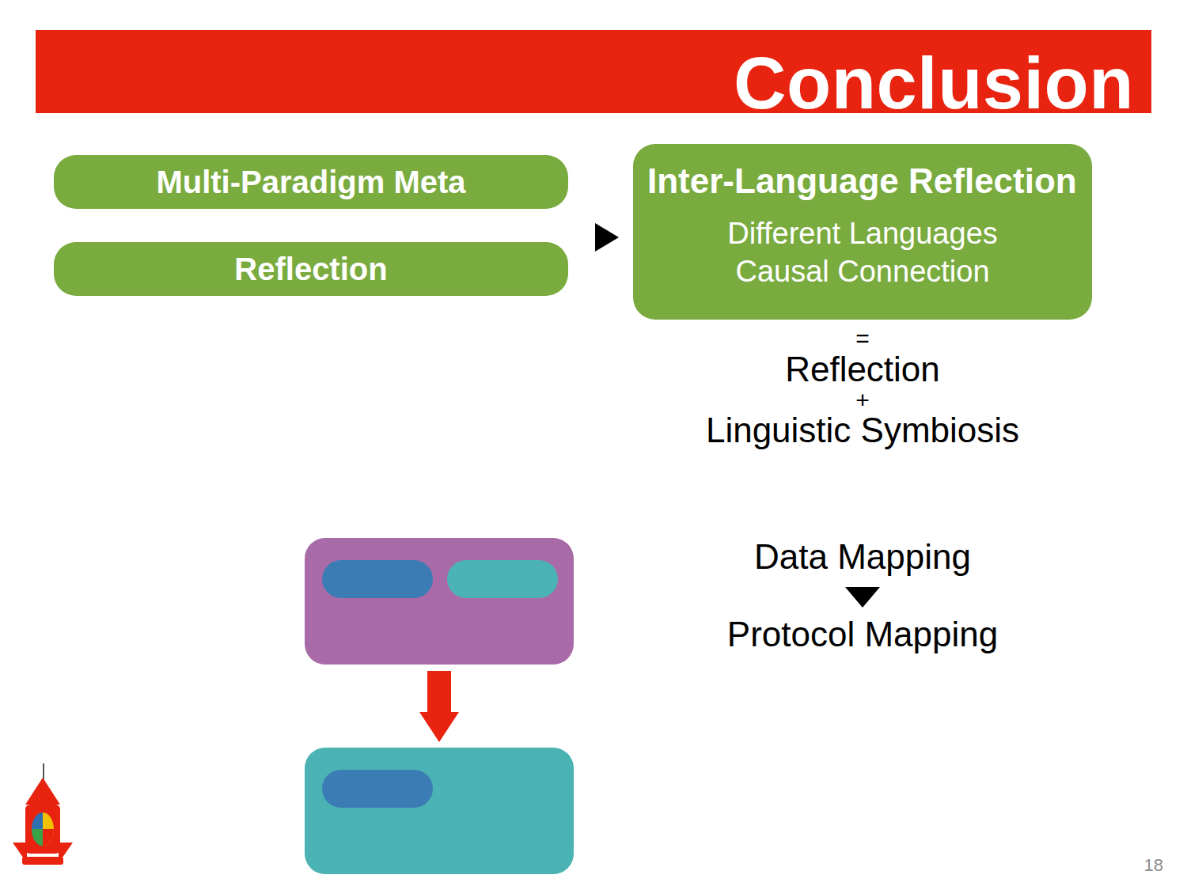Conclusion
Multi-Paradigm Meta Programming
Reflection
Inter-Language Reflection
Different Languages
Causal Connection
=
Reflection
+
Linguistic Symbiosis
Data Mapping
Protocol Mapping
18